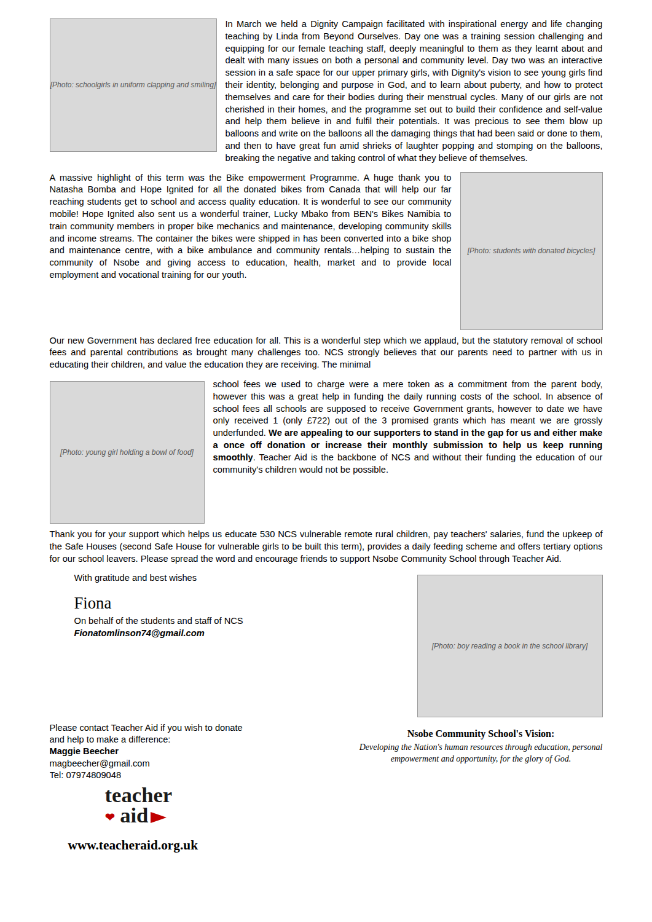[Photo: schoolgirls in uniform clapping and smiling]
In March we held a Dignity Campaign facilitated with inspirational energy and life changing teaching by Linda from Beyond Ourselves. Day one was a training session challenging and equipping for our female teaching staff, deeply meaningful to them as they learnt about and dealt with many issues on both a personal and community level. Day two was an interactive session in a safe space for our upper primary girls, with Dignity's vision to see young girls find their identity, belonging and purpose in God, and to learn about puberty, and how to protect themselves and care for their bodies during their menstrual cycles. Many of our girls are not cherished in their homes, and the programme set out to build their confidence and self-value and help them believe in and fulfil their potentials. It was precious to see them blow up balloons and write on the balloons all the damaging things that had been said or done to them, and then to have great fun amid shrieks of laughter popping and stomping on the balloons, breaking the negative and taking control of what they believe of themselves.
[Photo: students with donated bicycles]
A massive highlight of this term was the Bike empowerment Programme. A huge thank you to Natasha Bomba and Hope Ignited for all the donated bikes from Canada that will help our far reaching students get to school and access quality education. It is wonderful to see our community mobile! Hope Ignited also sent us a wonderful trainer, Lucky Mbako from BEN's Bikes Namibia to train community members in proper bike mechanics and maintenance, developing community skills and income streams. The container the bikes were shipped in has been converted into a bike shop and maintenance centre, with a bike ambulance and community rentals…helping to sustain the community of Nsobe and giving access to education, health, market and to provide local employment and vocational training for our youth.
Our new Government has declared free education for all. This is a wonderful step which we applaud, but the statutory removal of school fees and parental contributions as brought many challenges too. NCS strongly believes that our parents need to partner with us in educating their children, and value the education they are receiving. The minimal
[Photo: young girl holding a bowl of food]
school fees we used to charge were a mere token as a commitment from the parent body, however this was a great help in funding the daily running costs of the school. In absence of school fees all schools are supposed to receive Government grants, however to date we have only received 1 (only £722) out of the 3 promised grants which has meant we are grossly underfunded. We are appealing to our supporters to stand in the gap for us and either make a once off donation or increase their monthly submission to help us keep running smoothly. Teacher Aid is the backbone of NCS and without their funding the education of our community's children would not be possible.
Thank you for your support which helps us educate 530 NCS vulnerable remote rural children, pay teachers' salaries, fund the upkeep of the Safe Houses (second Safe House for vulnerable girls to be built this term), provides a daily feeding scheme and offers tertiary options for our school leavers. Please spread the word and encourage friends to support Nsobe Community School through Teacher Aid.
[Photo: boy reading a book in the school library]
With gratitude and best wishes
Fiona
On behalf of the students and staff of NCS
Fionatomlinson74@gmail.com
Please contact Teacher Aid if you wish to donate
and help to make a difference:
Maggie Beecher
magbeecher@gmail.com
Tel: 07974809048
teacher
❤ aid
www.teacheraid.org.uk
Nsobe Community School's Vision:
Developing the Nation's human resources through education, personal empowerment and opportunity, for the glory of God.